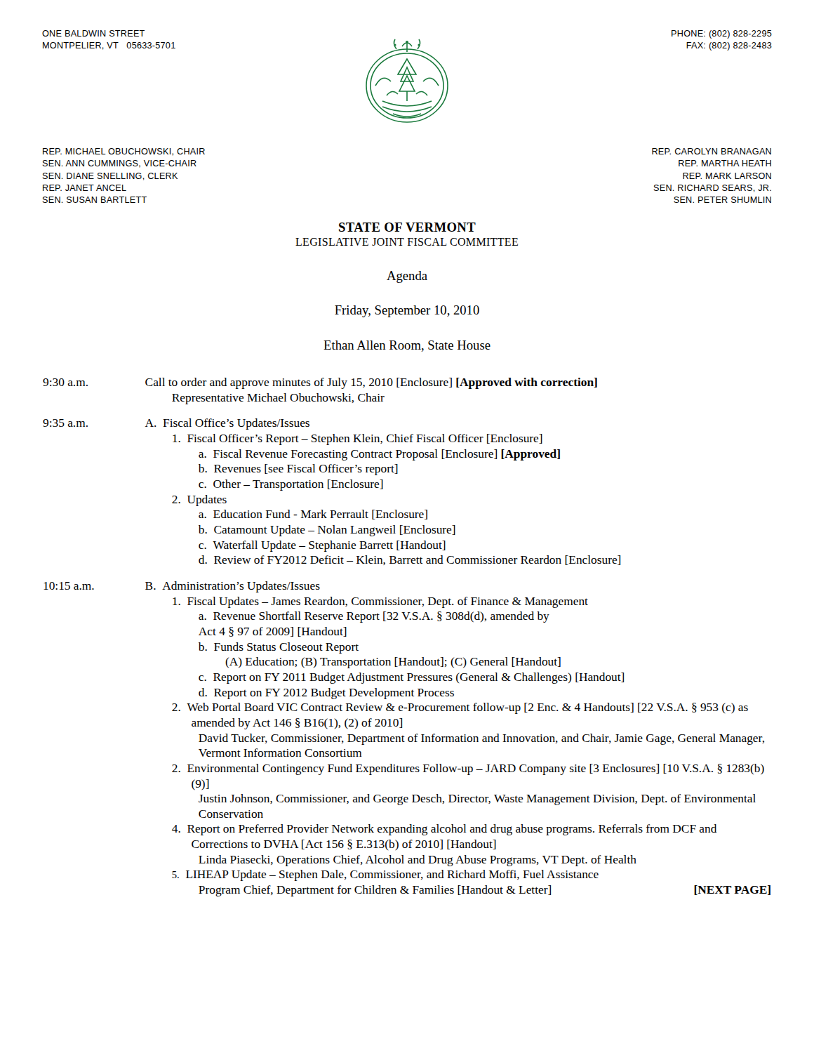ONE BALDWIN STREET
MONTPELIER, VT 05633-5701
PHONE: (802) 828-2295
FAX: (802) 828-2483
REP. MICHAEL OBUCHOWSKI, CHAIR
SEN. ANN CUMMINGS, VICE-CHAIR
SEN. DIANE SNELLING, CLERK
REP. JANET ANCEL
SEN. SUSAN BARTLETT
REP. CAROLYN BRANAGAN
REP. MARTHA HEATH
REP. MARK LARSON
SEN. RICHARD SEARS, JR.
SEN. PETER SHUMLIN
STATE OF VERMONT
LEGISLATIVE JOINT FISCAL COMMITTEE
Agenda
Friday, September 10, 2010
Ethan Allen Room, State House
| 9:30 a.m. | Call to order and approve minutes of July 15, 2010 [Enclosure] [Approved with correction] Representative Michael Obuchowski, Chair |
| 9:35 a.m. | A. Fiscal Office’s Updates/Issues 1. Fiscal Officer’s Report – Stephen Klein, Chief Fiscal Officer [Enclosure] a. Fiscal Revenue Forecasting Contract Proposal [Enclosure] [Approved] b. Revenues [see Fiscal Officer’s report] c. Other – Transportation [Enclosure] 2. Updates a. Education Fund - Mark Perrault [Enclosure] b. Catamount Update – Nolan Langweil [Enclosure] c. Waterfall Update – Stephanie Barrett [Handout] d. Review of FY2012 Deficit – Klein, Barrett and Commissioner Reardon [Enclosure] |
| 10:15 a.m. | B. Administration’s Updates/Issues 1. Fiscal Updates – James Reardon, Commissioner, Dept. of Finance & Management a. Revenue Shortfall Reserve Report [32 V.S.A. § 308d(d), amended by Act 4 § 97 of 2009] [Handout] b. Funds Status Closeout Report (A) Education; (B) Transportation [Handout]; (C) General [Handout] c. Report on FY 2011 Budget Adjustment Pressures (General & Challenges) [Handout] d. Report on FY 2012 Budget Development Process 2. Web Portal Board VIC Contract Review & e-Procurement follow-up [2 Enc. & 4 Handouts] [22 V.S.A. § 953 (c) as amended by Act 146 § B16(1), (2) of 2010] David Tucker, Commissioner, Department of Information and Innovation, and Chair, Jamie Gage, General Manager, Vermont Information Consortium 2. Environmental Contingency Fund Expenditures Follow-up – JARD Company site [3 Enclosures] [10 V.S.A. § 1283(b)(9)] Justin Johnson, Commissioner, and George Desch, Director, Waste Management Division, Dept. of Environmental Conservation 4. Report on Preferred Provider Network expanding alcohol and drug abuse programs. Referrals from DCF and Corrections to DVHA [Act 156 § E.313(b) of 2010] [Handout] Linda Piasecki, Operations Chief, Alcohol and Drug Abuse Programs, VT Dept. of Health 5. LIHEAP Update – Stephen Dale, Commissioner, and Richard Moffi, Fuel Assistance Program Chief, Department for Children & Families [Handout & Letter] [NEXT PAGE] |